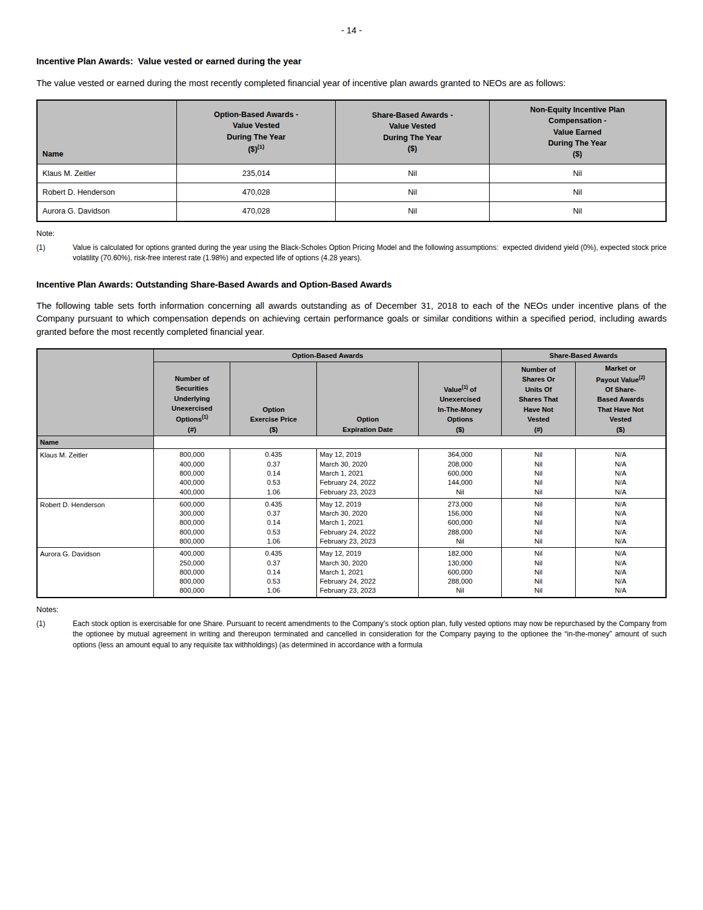- 14 -
Incentive Plan Awards: Value vested or earned during the year
The value vested or earned during the most recently completed financial year of incentive plan awards granted to NEOs are as follows:
| Name | Option-Based Awards - Value Vested During The Year ($) (1) | Share-Based Awards - Value Vested During The Year ($) | Non-Equity Incentive Plan Compensation - Value Earned During The Year ($) |
| --- | --- | --- | --- |
| Klaus M. Zeitler | 235,014 | Nil | Nil |
| Robert D. Henderson | 470,028 | Nil | Nil |
| Aurora G. Davidson | 470,028 | Nil | Nil |
Note:
(1)
Value is calculated for options granted during the year using the Black-Scholes Option Pricing Model and the following assumptions: expected dividend yield (0%), expected stock price volatility (70.60%), risk-free interest rate (1.98%) and expected life of options (4.28 years).
Incentive Plan Awards: Outstanding Share-Based Awards and Option-Based Awards
The following table sets forth information concerning all awards outstanding as of December 31, 2018 to each of the NEOs under incentive plans of the Company pursuant to which compensation depends on achieving certain performance goals or similar conditions within a specified period, including awards granted before the most recently completed financial year.
| | Option-Based Awards | Share-Based Awards |
| --- | --- | --- |
| Number of Securities Underlying Unexercised Options (1) (#) | Option Exercise Price ($) | Option Expiration Date | Value (1) of Unexercised In-The-Money Options ($) | Number of Shares Or Units Of Shares That Have Not Vested (#) | Market or Payout Value (2) Of Share- Based Awards That Have Not Vested ($) |
| Name | |
| Klaus M. Zeitler | 800,000 400,000 800,000 400,000 400,000 | 0.435 0.37 0.14 0.53 1.06 | May 12, 2019 March 30, 2020 March 1, 2021 February 24, 2022 February 23, 2023 | 364,000 208,000 600,000 144,000 Nil | Nil Nil Nil Nil Nil | N/A N/A N/A N/A N/A |
| Robert D. Henderson | 600,000 300,000 800,000 800,000 800,000 | 0.435 0.37 0.14 0.53 1.06 | May 12, 2019 March 30, 2020 March 1, 2021 February 24, 2022 February 23, 2023 | 273,000 156,000 600,000 288,000 Nil | Nil Nil Nil Nil Nil | N/A N/A N/A N/A N/A |
| Aurora G. Davidson | 400,000 250,000 800,000 800,000 800,000 | 0.435 0.37 0.14 0.53 1.06 | May 12, 2019 March 30, 2020 March 1, 2021 February 24, 2022 February 23, 2023 | 182,000 130,000 600,000 288,000 Nil | Nil Nil Nil Nil Nil | N/A N/A N/A N/A N/A |
Notes:
(1)
Each stock option is exercisable for one Share. Pursuant to recent amendments to the Company’s stock option plan, fully vested options may now be repurchased by the Company from the optionee by mutual agreement in writing and thereupon terminated and cancelled in consideration for the Company paying to the optionee the “in-the-money” amount of such options (less an amount equal to any requisite tax withholdings) (as determined in accordance with a formula